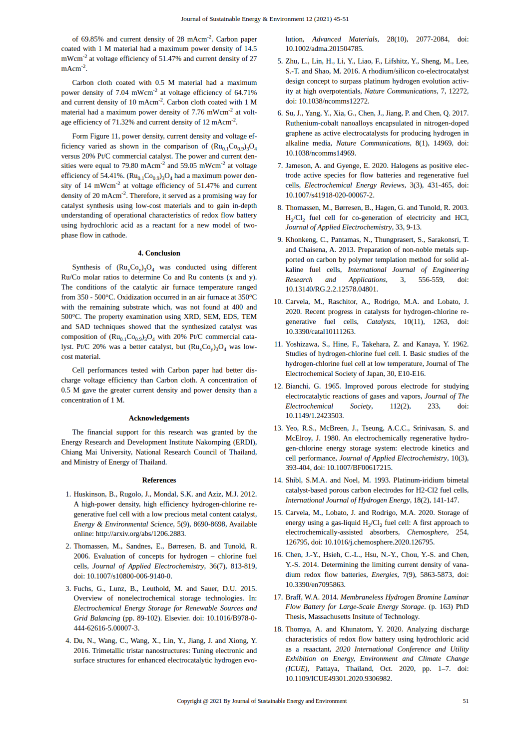Journal of Sustainable Energy & Environment 12 (2021) 45-51
of 69.85% and current density of 28 mAcm-2. Carbon paper coated with 1 M material had a maximum power density of 14.5 mWcm-2 at voltage efficiency of 51.47% and current density of 27 mAcm-2.
Carbon cloth coated with 0.5 M material had a maximum power density of 7.04 mWcm-2 at voltage efficiency of 64.71% and current density of 10 mAcm-2. Carbon cloth coated with 1 M material had a maximum power density of 7.76 mWcm-2 at voltage efficiency of 71.32% and current density of 12 mAcm-2.
Form Figure 11, power density, current density and voltage efficiency varied as shown in the comparison of (Ru0.1Co0.9)3O4 versus 20% Pt/C commercial catalyst. The power and current densities were equal to 79.80 mAcm-2 and 59.05 mWcm-2 at voltage efficiency of 54.41%. (Ru0.1Co0.9)3O4 had a maximum power density of 14 mWcm-2 at voltage efficiency of 51.47% and current density of 20 mAcm-2. Therefore, it served as a promising way for catalyst synthesis using low-cost materials and to gain in-depth understanding of operational characteristics of redox flow battery using hydrochloric acid as a reactant for a new model of two-phase flow in cathode.
4. Conclusion
Synthesis of (RuxCoy)3O4 was conducted using different Ru/Co molar ratios to determine Co and Ru contents (x and y). The conditions of the catalytic air furnace temperature ranged from 350 - 500°C. Oxidization occurred in an air furnace at 350°C with the remaining substrate which, was not found at 400 and 500°C. The property examination using XRD, SEM, EDS, TEM and SAD techniques showed that the synthesized catalyst was composition of (Ru0.1Co0.9)3O4 with 20% Pt/C commercial catalyst. Pt/C 20% was a better catalyst, but (RuxCoy)3O4 was low-cost material.
Cell performances tested with Carbon paper had better discharge voltage efficiency than Carbon cloth. A concentration of 0.5 M gave the greater current density and power density than a concentration of 1 M.
Acknowledgements
The financial support for this research was granted by the Energy Research and Development Institute Nakornping (ERDI), Chiang Mai University, National Research Council of Thailand, and Ministry of Energy of Thailand.
References
Huskinson, B., Rugolo, J., Mondal, S.K. and Aziz, M.J. 2012. A high-power density, high efficiency hydrogen-chlorine regenerative fuel cell with a low precious metal content catalyst, Energy & Environmental Science, 5(9), 8690-8698, Available online: http://arxiv.org/abs/1206.2883.
Thomassen, M., Sandnes, E., Børresen, B. and Tunold, R. 2006. Evaluation of concepts for hydrogen – chlorine fuel cells, Journal of Applied Electrochemistry, 36(7), 813-819, doi: 10.1007/s10800-006-9140-0.
Fuchs, G., Lunz, B., Leuthold, M. and Sauer, D.U. 2015. Overview of nonelectrochemical storage technologies. In: Electrochemical Energy Storage for Renewable Sources and Grid Balancing (pp. 89-102). Elsevier. doi: 10.1016/B978-0-444-62616-5.00007-3.
Du, N., Wang, C., Wang, X., Lin, Y., Jiang, J. and Xiong, Y. 2016. Trimetallic tristar nanostructures: Tuning electronic and surface structures for enhanced electrocatalytic hydrogen evolution, Advanced Materials, 28(10), 2077-2084, doi: 10.1002/adma.201504785.
Zhu, L., Lin, H., Li, Y., Liao, F., Lifshitz, Y., Sheng, M., Lee, S.-T. and Shao, M. 2016. A rhodium/silicon co-electrocatalyst design concept to surpass platinum hydrogen evolution activity at high overpotentials, Nature Communications, 7, 12272, doi: 10.1038/ncomms12272.
Su, J., Yang, Y., Xia, G., Chen, J., Jiang, P. and Chen, Q. 2017. Ruthenium-cobalt nanoalloys encapsulated in nitrogen-doped graphene as active electrocatalysts for producing hydrogen in alkaline media, Nature Communications, 8(1), 14969, doi: 10.1038/ncomms14969.
Jameson, A. and Gyenge, E. 2020. Halogens as positive electrode active species for flow batteries and regenerative fuel cells, Electrochemical Energy Reviews, 3(3), 431-465, doi: 10.1007/s41918-020-00067-2.
Thomassen, M., Børresen, B., Hagen, G. and Tunold, R. 2003. H2/Cl2 fuel cell for co-generation of electricity and HCl, Journal of Applied Electrochemistry, 33, 9-13.
Khonkeng, C., Pantamas, N., Thungprasert, S., Sarakonsri, T. and Chaisena, A. 2013. Preparation of non-noble metals supported on carbon by polymer templation method for solid alkaline fuel cells, International Journal of Engineering Research and Applications, 3, 556-559, doi: 10.13140/RG.2.2.12578.04801.
Carvela, M., Raschitor, A., Rodrigo, M.A. and Lobato, J. 2020. Recent progress in catalysts for hydrogen-chlorine regenerative fuel cells, Catalysts, 10(11), 1263, doi: 10.3390/catal10111263.
Yoshizawa, S., Hine, F., Takehara, Z. and Kanaya, Y. 1962. Studies of hydrogen-chlorine fuel cell. I. Basic studies of the hydrogen-chlorine fuel cell at low temperature, Journal of The Electrochemical Society of Japan, 30, E10-E16.
Bianchi, G. 1965. Improved porous electrode for studying electrocatalytic reactions of gases and vapors, Journal of The Electrochemical Society, 112(2), 233, doi: 10.1149/1.2423503.
Yeo, R.S., McBreen, J., Tseung, A.C.C., Srinivasan, S. and McElroy, J. 1980. An electrochemically regenerative hydrogen-chlorine energy storage system: electrode kinetics and cell performance, Journal of Applied Electrochemistry, 10(3), 393-404, doi: 10.1007/BF00617215.
Shibl, S.M.A. and Noel, M. 1993. Platinum-iridium bimetal catalyst-based porous carbon electrodes for H2-Cl2 fuel cells, International Journal of Hydrogen Energy, 18(2), 141-147.
Carvela, M., Lobato, J. and Rodrigo, M.A. 2020. Storage of energy using a gas-liquid H2/Cl2 fuel cell: A first approach to electrochemically-assisted absorbers, Chemosphere, 254, 126795, doi: 10.1016/j.chemosphere.2020.126795.
Chen, J.-Y., Hsieh, C.-L., Hsu, N.-Y., Chou, Y.-S. and Chen, Y.-S. 2014. Determining the limiting current density of vanadium redox flow batteries, Energies, 7(9), 5863-5873, doi: 10.3390/en7095863.
Braff, W.A. 2014. Membraneless Hydrogen Bromine Laminar Flow Battery for Large-Scale Energy Storage. (p. 163) PhD Thesis, Massachusetts Insitute of Technology.
Thomya, A. and Khunatorn, Y. 2020. Analyzing discharge characteristics of redox flow battery using hydrochloric acid as a reaactant, 2020 International Conference and Utility Exhibition on Energy, Environment and Climate Change (ICUE), Pattaya, Thailand, Oct. 2020, pp. 1–7. doi: 10.1109/ICUE49301.2020.9306982.
Copyright @ 2021 By Journal of Sustainable Energy and Environment 51